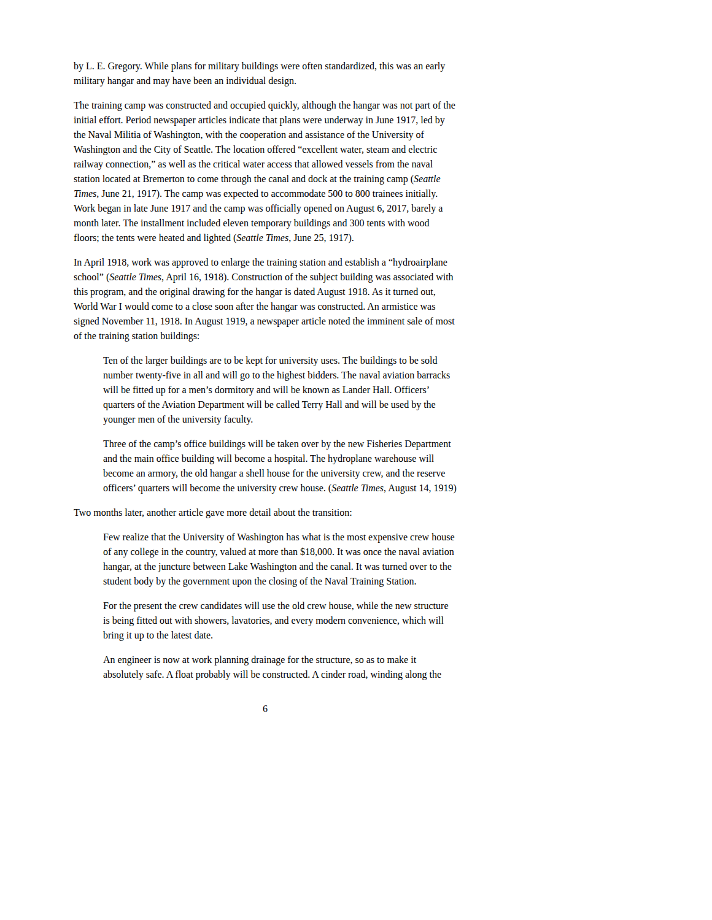by L. E. Gregory. While plans for military buildings were often standardized, this was an early military hangar and may have been an individual design.
The training camp was constructed and occupied quickly, although the hangar was not part of the initial effort. Period newspaper articles indicate that plans were underway in June 1917, led by the Naval Militia of Washington, with the cooperation and assistance of the University of Washington and the City of Seattle. The location offered “excellent water, steam and electric railway connection,” as well as the critical water access that allowed vessels from the naval station located at Bremerton to come through the canal and dock at the training camp (Seattle Times, June 21, 1917). The camp was expected to accommodate 500 to 800 trainees initially. Work began in late June 1917 and the camp was officially opened on August 6, 2017, barely a month later. The installment included eleven temporary buildings and 300 tents with wood floors; the tents were heated and lighted (Seattle Times, June 25, 1917).
In April 1918, work was approved to enlarge the training station and establish a “hydroairplane school” (Seattle Times, April 16, 1918). Construction of the subject building was associated with this program, and the original drawing for the hangar is dated August 1918. As it turned out, World War I would come to a close soon after the hangar was constructed. An armistice was signed November 11, 1918. In August 1919, a newspaper article noted the imminent sale of most of the training station buildings:
Ten of the larger buildings are to be kept for university uses. The buildings to be sold number twenty-five in all and will go to the highest bidders. The naval aviation barracks will be fitted up for a men’s dormitory and will be known as Lander Hall. Officers’ quarters of the Aviation Department will be called Terry Hall and will be used by the younger men of the university faculty.
Three of the camp’s office buildings will be taken over by the new Fisheries Department and the main office building will become a hospital. The hydroplane warehouse will become an armory, the old hangar a shell house for the university crew, and the reserve officers’ quarters will become the university crew house. (Seattle Times, August 14, 1919)
Two months later, another article gave more detail about the transition:
Few realize that the University of Washington has what is the most expensive crew house of any college in the country, valued at more than $18,000. It was once the naval aviation hangar, at the juncture between Lake Washington and the canal. It was turned over to the student body by the government upon the closing of the Naval Training Station.
For the present the crew candidates will use the old crew house, while the new structure is being fitted out with showers, lavatories, and every modern convenience, which will bring it up to the latest date.
An engineer is now at work planning drainage for the structure, so as to make it absolutely safe. A float probably will be constructed. A cinder road, winding along the
6